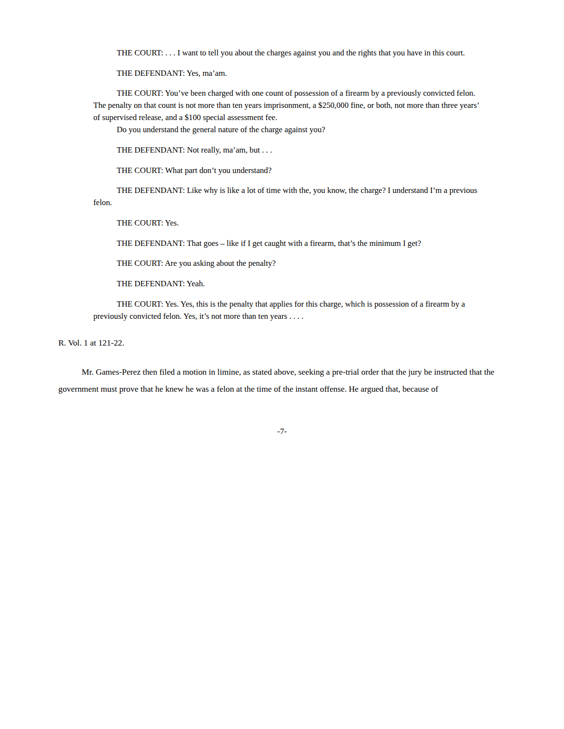THE COURT: . . . I want to tell you about the charges against you and the rights that you have in this court.
THE DEFENDANT: Yes, ma’am.
THE COURT: You’ve been charged with one count of possession of a firearm by a previously convicted felon. The penalty on that count is not more than ten years imprisonment, a $250,000 fine, or both, not more than three years’ of supervised release, and a $100 special assessment fee.
Do you understand the general nature of the charge against you?
THE DEFENDANT: Not really, ma’am, but . . .
THE COURT: What part don’t you understand?
THE DEFENDANT: Like why is like a lot of time with the, you know, the charge? I understand I’m a previous felon.
THE COURT: Yes.
THE DEFENDANT: That goes – like if I get caught with a firearm, that’s the minimum I get?
THE COURT: Are you asking about the penalty?
THE DEFENDANT: Yeah.
THE COURT: Yes. Yes, this is the penalty that applies for this charge, which is possession of a firearm by a previously convicted felon. Yes, it’s not more than ten years . . . .
R. Vol. 1 at 121-22.
Mr. Games-Perez then filed a motion in limine, as stated above, seeking a pre-trial order that the jury be instructed that the government must prove that he knew he was a felon at the time of the instant offense. He argued that, because of
-7-